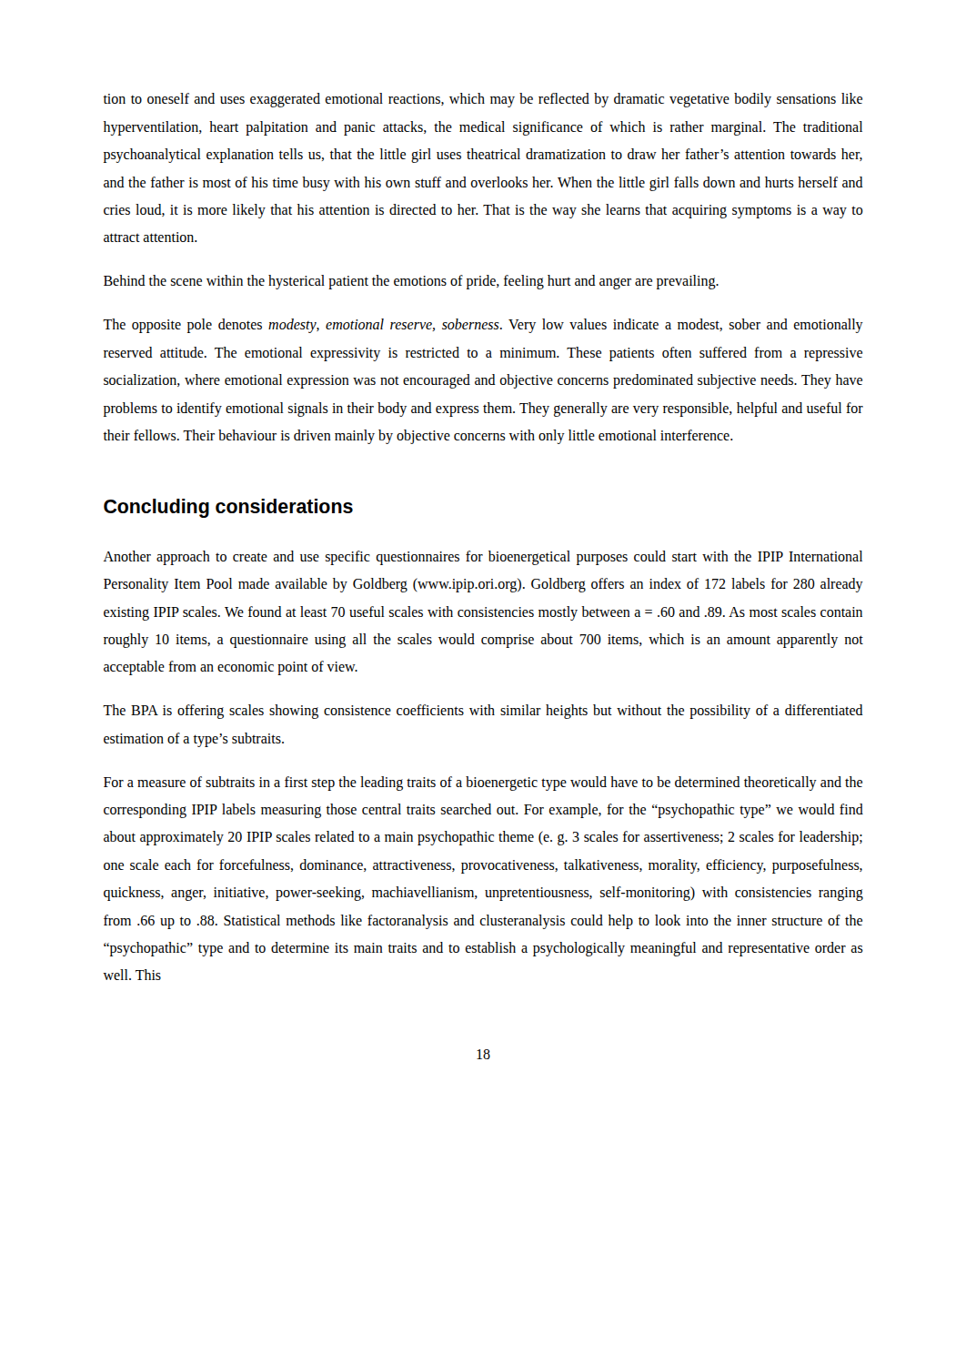tion to oneself and uses exaggerated emotional reactions, which may be reflected by dramatic vegetative bodily sensations like hyperventilation, heart palpitation and panic attacks, the medical significance of which is rather marginal. The traditional psychoanalytical explanation tells us, that the little girl uses theatrical dramatization to draw her father’s attention towards her, and the father is most of his time busy with his own stuff and overlooks her. When the little girl falls down and hurts herself and cries loud, it is more likely that his attention is directed to her. That is the way she learns that acquiring symptoms is a way to attract attention.
Behind the scene within the hysterical patient the emotions of pride, feeling hurt and anger are prevailing.
The opposite pole denotes modesty, emotional reserve, soberness. Very low values indicate a modest, sober and emotionally reserved attitude. The emotional expressivity is restricted to a minimum. These patients often suffered from a repressive socialization, where emotional expression was not encouraged and objective concerns predominated subjective needs. They have problems to identify emotional signals in their body and express them. They generally are very responsible, helpful and useful for their fellows. Their behaviour is driven mainly by objective concerns with only little emotional interference.
Concluding considerations
Another approach to create and use specific questionnaires for bioenergetical purposes could start with the IPIP International Personality Item Pool made available by Goldberg (www.ipip.ori.org). Goldberg offers an index of 172 labels for 280 already existing IPIP scales. We found at least 70 useful scales with consistencies mostly between a = .60 and .89. As most scales contain roughly 10 items, a questionnaire using all the scales would comprise about 700 items, which is an amount apparently not acceptable from an economic point of view.
The BPA is offering scales showing consistence coefficients with similar heights but without the possibility of a differentiated estimation of a type’s subtraits.
For a measure of subtraits in a first step the leading traits of a bioenergetic type would have to be determined theoretically and the corresponding IPIP labels measuring those central traits searched out. For example, for the “psychopathic type” we would find about approximately 20 IPIP scales related to a main psychopathic theme (e. g. 3 scales for assertiveness; 2 scales for leadership; one scale each for forcefulness, dominance, attractiveness, provocativeness, talkativeness, morality, efficiency, purposefulness, quickness, anger, initiative, power-seeking, machiavellianism, unpretentiousness, self-monitoring) with consistencies ranging from .66 up to .88. Statistical methods like factoranalysis and clusteranalysis could help to look into the inner structure of the “psychopathic” type and to determine its main traits and to establish a psychologically meaningful and representative order as well. This
18